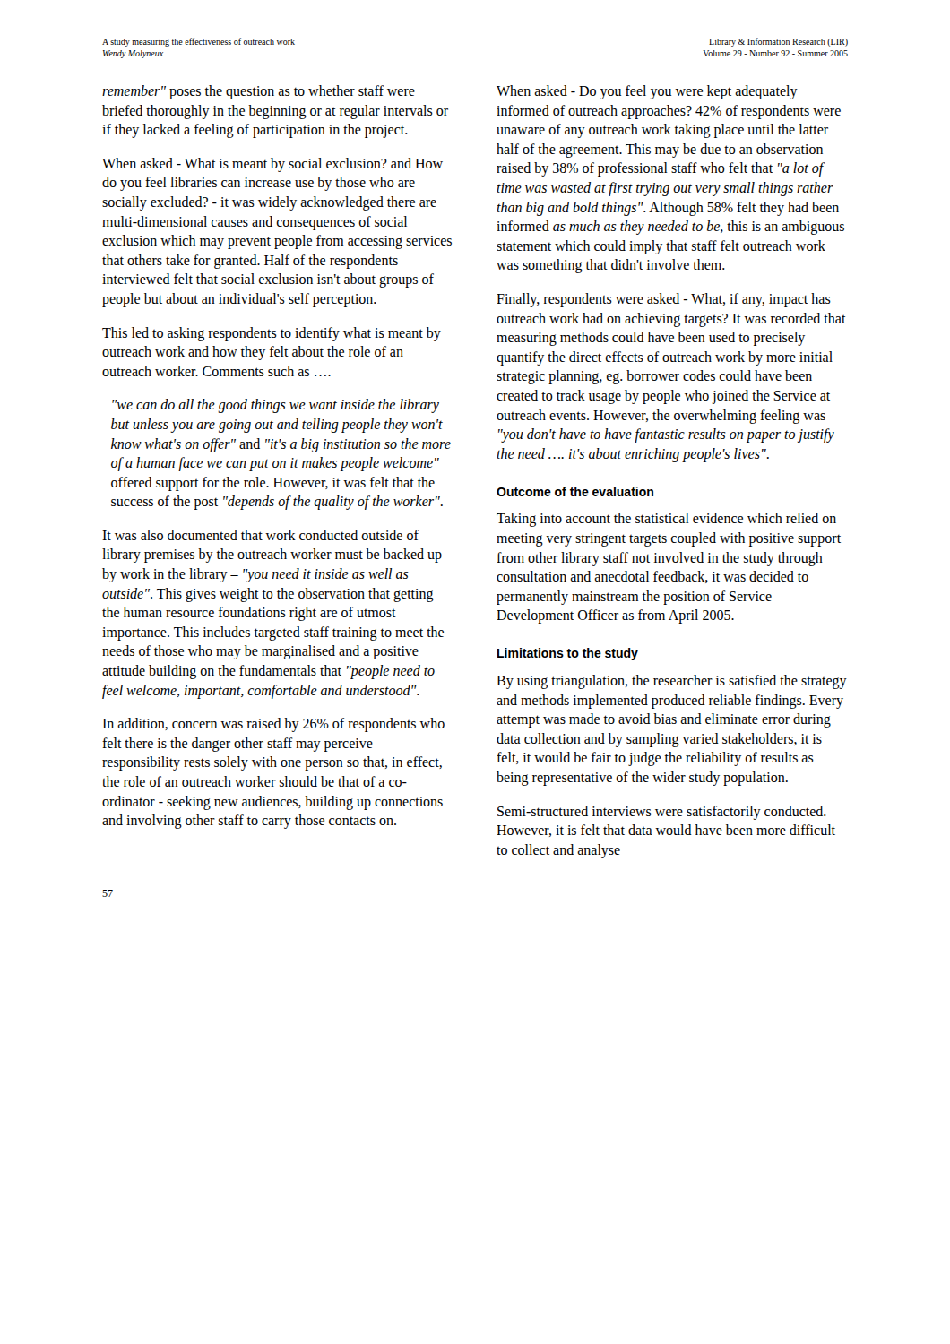A study measuring the effectiveness of outreach work
Wendy Molyneux
Library & Information Research (LIR)
Volume 29 - Number 92 - Summer 2005
remember" poses the question as to whether staff were briefed thoroughly in the beginning or at regular intervals or if they lacked a feeling of participation in the project.
When asked - What is meant by social exclusion? and How do you feel libraries can increase use by those who are socially excluded? - it was widely acknowledged there are multi-dimensional causes and consequences of social exclusion which may prevent people from accessing services that others take for granted. Half of the respondents interviewed felt that social exclusion isn't about groups of people but about an individual's self perception.
This led to asking respondents to identify what is meant by outreach work and how they felt about the role of an outreach worker. Comments such as ….
"we can do all the good things we want inside the library but unless you are going out and telling people they won't know what's on offer" and "it's a big institution so the more of a human face we can put on it makes people welcome" offered support for the role. However, it was felt that the success of the post "depends of the quality of the worker".
It was also documented that work conducted outside of library premises by the outreach worker must be backed up by work in the library – "you need it inside as well as outside". This gives weight to the observation that getting the human resource foundations right are of utmost importance. This includes targeted staff training to meet the needs of those who may be marginalised and a positive attitude building on the fundamentals that "people need to feel welcome, important, comfortable and understood".
In addition, concern was raised by 26% of respondents who felt there is the danger other staff may perceive responsibility rests solely with one person so that, in effect, the role of an outreach worker should be that of a co-ordinator - seeking new audiences, building up connections and involving other staff to carry those contacts on.
When asked - Do you feel you were kept adequately informed of outreach approaches? 42% of respondents were unaware of any outreach work taking place until the latter half of the agreement. This may be due to an observation raised by 38% of professional staff who felt that "a lot of time was wasted at first trying out very small things rather than big and bold things". Although 58% felt they had been informed as much as they needed to be, this is an ambiguous statement which could imply that staff felt outreach work was something that didn't involve them.
Finally, respondents were asked - What, if any, impact has outreach work had on achieving targets? It was recorded that measuring methods could have been used to precisely quantify the direct effects of outreach work by more initial strategic planning, eg. borrower codes could have been created to track usage by people who joined the Service at outreach events. However, the overwhelming feeling was "you don't have to have fantastic results on paper to justify the need …. it's about enriching people's lives".
Outcome of the evaluation
Taking into account the statistical evidence which relied on meeting very stringent targets coupled with positive support from other library staff not involved in the study through consultation and anecdotal feedback, it was decided to permanently mainstream the position of Service Development Officer as from April 2005.
Limitations to the study
By using triangulation, the researcher is satisfied the strategy and methods implemented produced reliable findings. Every attempt was made to avoid bias and eliminate error during data collection and by sampling varied stakeholders, it is felt, it would be fair to judge the reliability of results as being representative of the wider study population.
Semi-structured interviews were satisfactorily conducted. However, it is felt that data would have been more difficult to collect and analyse
57